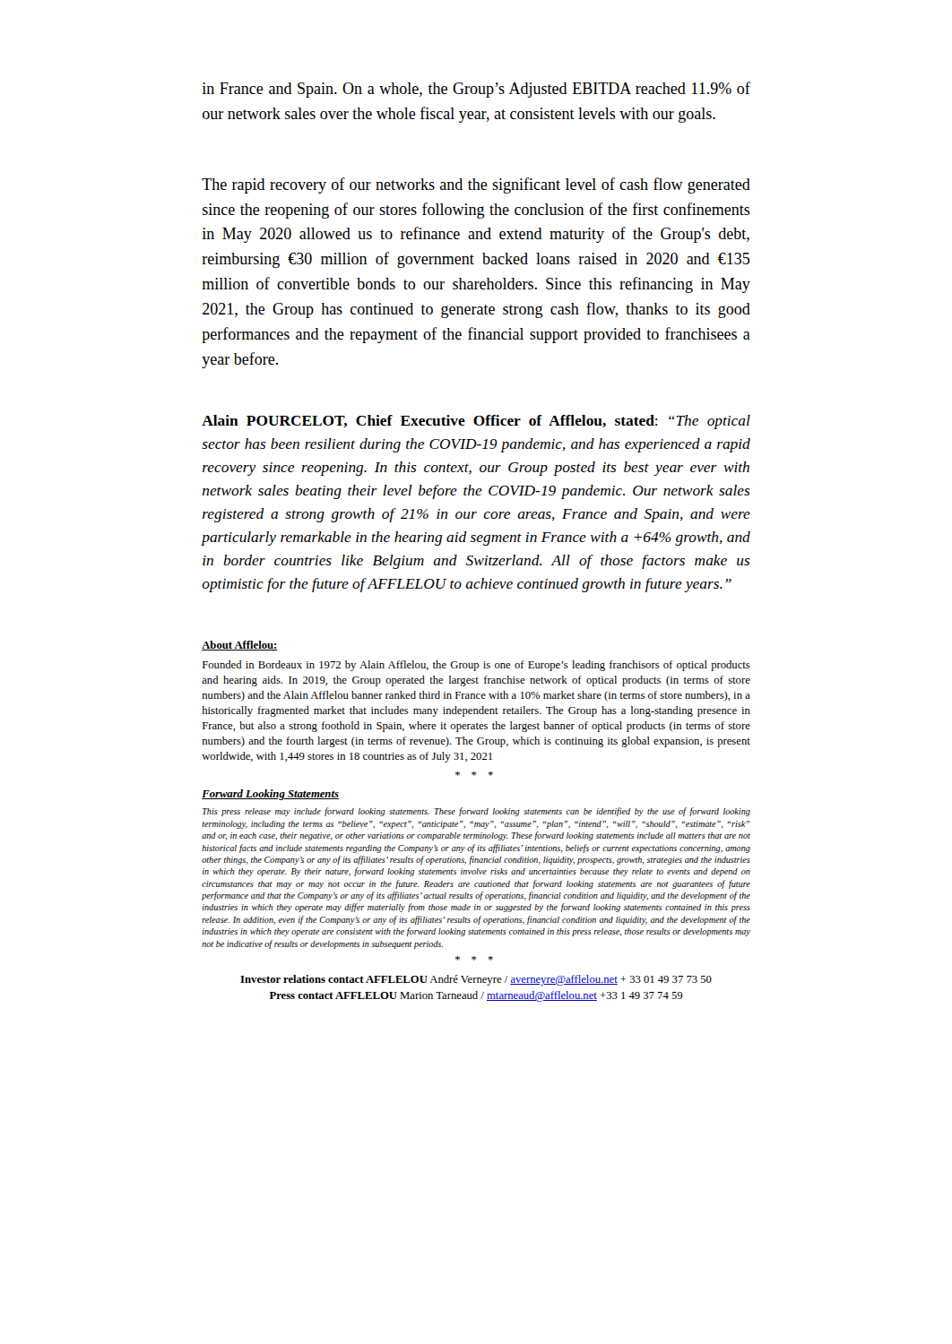in France and Spain. On a whole, the Group’s Adjusted EBITDA reached 11.9% of our network sales over the whole fiscal year, at consistent levels with our goals.
The rapid recovery of our networks and the significant level of cash flow generated since the reopening of our stores following the conclusion of the first confinements in May 2020 allowed us to refinance and extend maturity of the Group's debt, reimbursing €30 million of government backed loans raised in 2020 and €135 million of convertible bonds to our shareholders. Since this refinancing in May 2021, the Group has continued to generate strong cash flow, thanks to its good performances and the repayment of the financial support provided to franchisees a year before.
Alain POURCELOT, Chief Executive Officer of Afflelou, stated: “The optical sector has been resilient during the COVID-19 pandemic, and has experienced a rapid recovery since reopening. In this context, our Group posted its best year ever with network sales beating their level before the COVID-19 pandemic. Our network sales registered a strong growth of 21% in our core areas, France and Spain, and were particularly remarkable in the hearing aid segment in France with a +64% growth, and in border countries like Belgium and Switzerland. All of those factors make us optimistic for the future of AFFLELOU to achieve continued growth in future years.”
About Afflelou:
Founded in Bordeaux in 1972 by Alain Afflelou, the Group is one of Europe’s leading franchisors of optical products and hearing aids. In 2019, the Group operated the largest franchise network of optical products (in terms of store numbers) and the Alain Afflelou banner ranked third in France with a 10% market share (in terms of store numbers), in a historically fragmented market that includes many independent retailers. The Group has a long-standing presence in France, but also a strong foothold in Spain, where it operates the largest banner of optical products (in terms of store numbers) and the fourth largest (in terms of revenue). The Group, which is continuing its global expansion, is present worldwide, with 1,449 stores in 18 countries as of July 31, 2021
* * *
Forward Looking Statements
This press release may include forward looking statements. These forward looking statements can be identified by the use of forward looking terminology, including the terms as “believe”, “expect”, “anticipate”, “may”, “assume”, “plan”, “intend”, “will”, “should”, “estimate”, “risk” and or, in each case, their negative, or other variations or comparable terminology. These forward looking statements include all matters that are not historical facts and include statements regarding the Company’s or any of its affiliates’ intentions, beliefs or current expectations concerning, among other things, the Company’s or any of its affiliates’ results of operations, financial condition, liquidity, prospects, growth, strategies and the industries in which they operate. By their nature, forward looking statements involve risks and uncertainties because they relate to events and depend on circumstances that may or may not occur in the future. Readers are cautioned that forward looking statements are not guarantees of future performance and that the Company’s or any of its affiliates’ actual results of operations, financial condition and liquidity, and the development of the industries in which they operate may differ materially from those made in or suggested by the forward looking statements contained in this press release. In addition, even if the Company’s or any of its affiliates’ results of operations, financial condition and liquidity, and the development of the industries in which they operate are consistent with the forward looking statements contained in this press release, those results or developments may not be indicative of results or developments in subsequent periods.
* * *
Investor relations contact AFFLELOU André Verneyre / averneyre@afflelou.net + 33 01 49 37 73 50
Press contact AFFLELOU Marion Tarneaud / mtarneaud@afflelou.net +33 1 49 37 74 59